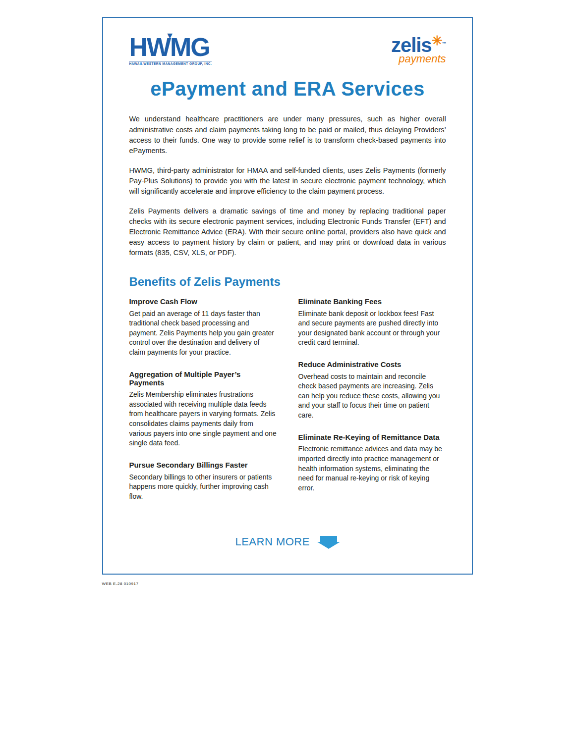HW▼MG
HAWAII-WESTERN MANAGEMENT GROUP, INC.
zelis✳™
payments
ePayment and ERA Services
We understand healthcare practitioners are under many pressures, such as higher overall administrative costs and claim payments taking long to be paid or mailed, thus delaying Providers’ access to their funds. One way to provide some relief is to transform check-based payments into ePayments.
HWMG, third-party administrator for HMAA and self-funded clients, uses Zelis Payments (formerly Pay-Plus Solutions) to provide you with the latest in secure electronic payment technology, which will significantly accelerate and improve efficiency to the claim payment process.
Zelis Payments delivers a dramatic savings of time and money by replacing traditional paper checks with its secure electronic payment services, including Electronic Funds Transfer (EFT) and Electronic Remittance Advice (ERA). With their secure online portal, providers also have quick and easy access to payment history by claim or patient, and may print or download data in various formats (835, CSV, XLS, or PDF).
Benefits of Zelis Payments
Improve Cash Flow
Get paid an average of 11 days faster than traditional check based processing and payment. Zelis Payments help you gain greater control over the destination and delivery of claim payments for your practice.
Aggregation of Multiple Payer’s Payments
Zelis Membership eliminates frustrations associated with receiving multiple data feeds from healthcare payers in varying formats. Zelis consolidates claims payments daily from various payers into one single payment and one single data feed.
Pursue Secondary Billings Faster
Secondary billings to other insurers or patients happens more quickly, further improving cash flow.
Eliminate Banking Fees
Eliminate bank deposit or lockbox fees! Fast and secure payments are pushed directly into your designated bank account or through your credit card terminal.
Reduce Administrative Costs
Overhead costs to maintain and reconcile check based payments are increasing. Zelis can help you reduce these costs, allowing you and your staff to focus their time on patient care.
Eliminate Re-Keying of Remittance Data
Electronic remittance advices and data may be imported directly into practice management or health information systems, eliminating the need for manual re-keying or risk of keying error.
LEARN MORE
WEB E-28 010917